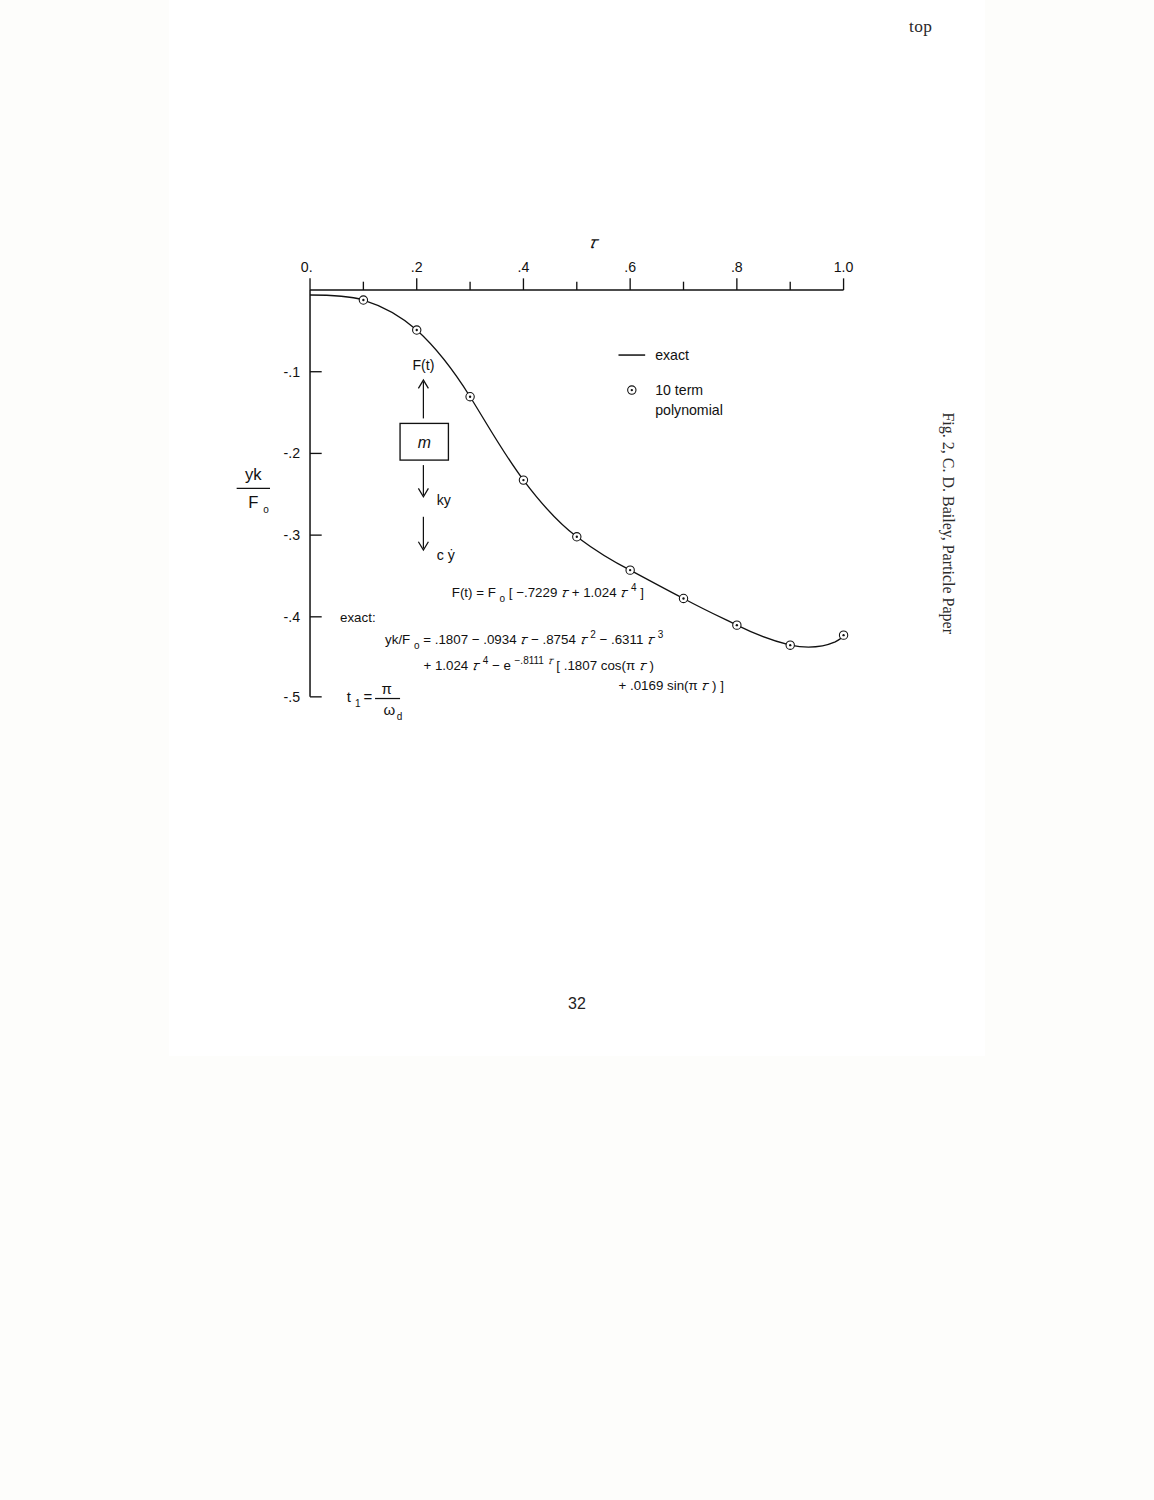top
Figure 2: Normalized displacement response y k / F₀ versus normalized time τ, comparing the exact solution with a 10 term polynomial approximation.
Plot of y k over F sub zero versus tau A curve descending from zero at tau equals zero to about minus 0.32 near tau equals one, with circular data points from a ten term polynomial lying on the exact curve. 𝜏 0. .2 .4 .6 .8 1.0 -.1 -.2 -.3 -.4 -.5 yk F o exact 10 term polynomial F(t) m ky c ẏ F(t) = F o [ −.7229 𝜏 + 1.024 𝜏 4 ] exact: yk/F o = .1807 − .0934 𝜏 − .8754 𝜏 2 − .6311 𝜏 3 + 1.024 𝜏 4 − e −.8111 𝜏 [ .1807 cos(π 𝜏 ) + .0169 sin(π 𝜏 ) ] t 1 = π ω d
Fig. 2, C. D. Bailey, Particle Paper
32